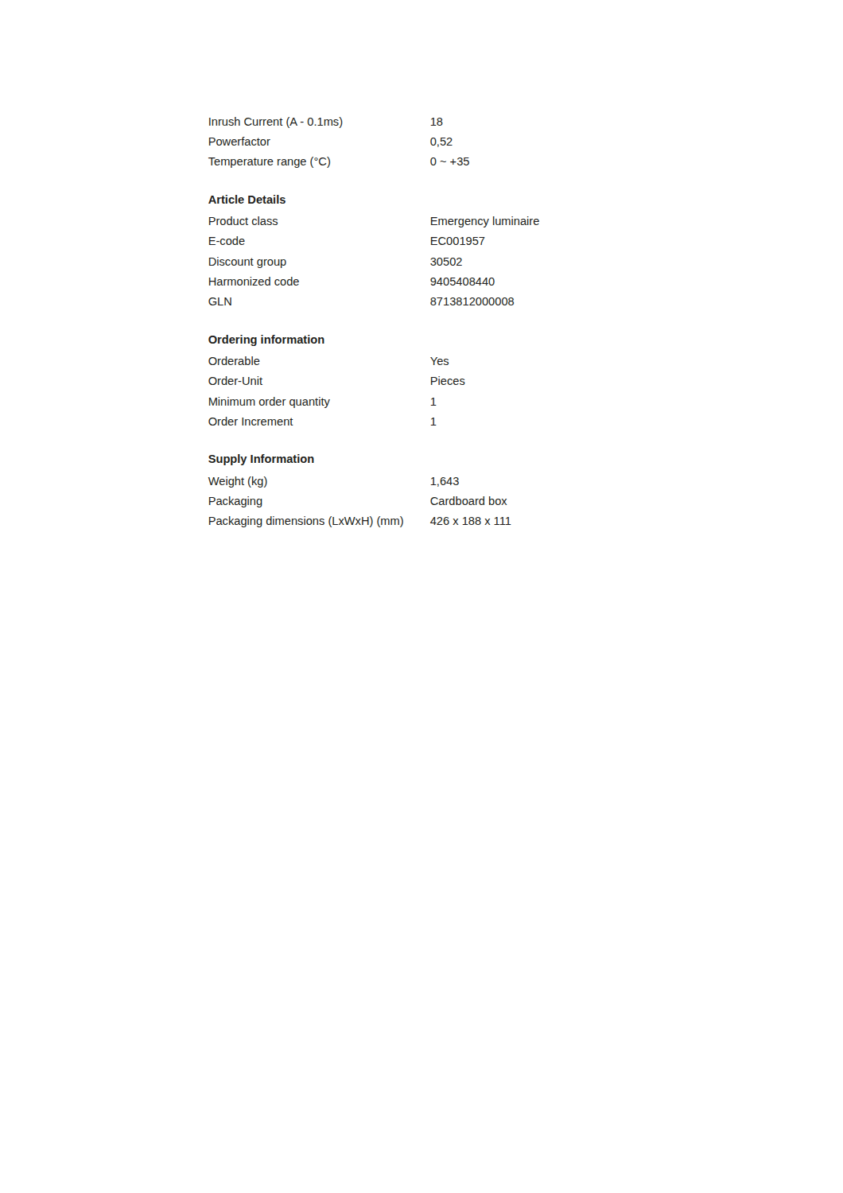| Inrush Current (A - 0.1ms) | 18 |
| Powerfactor | 0,52 |
| Temperature range (°C) | 0 ~ +35 |
| Article Details |
| Product class | Emergency luminaire |
| E-code | EC001957 |
| Discount group | 30502 |
| Harmonized code | 9405408440 |
| GLN | 8713812000008 |
| Ordering information |
| Orderable | Yes |
| Order-Unit | Pieces |
| Minimum order quantity | 1 |
| Order Increment | 1 |
| Supply Information |
| Weight (kg) | 1,643 |
| Packaging | Cardboard box |
| Packaging dimensions (LxWxH) (mm) | 426 x 188 x 111 |